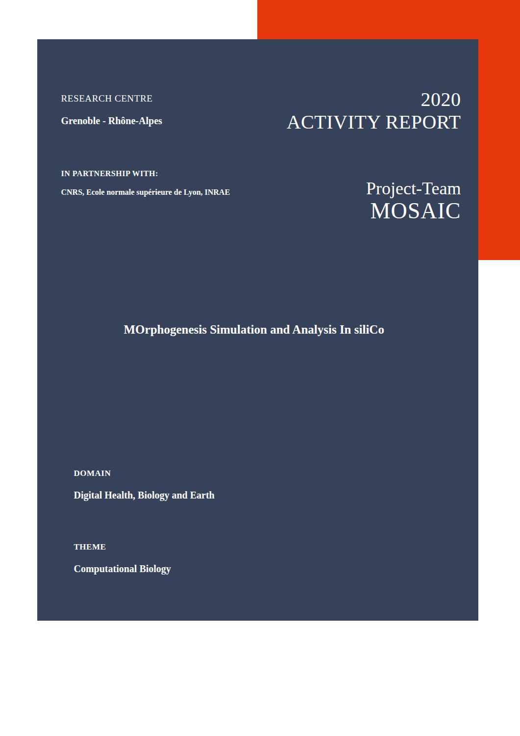2020
ACTIVITY REPORT
Project-Team
MOSAIC
RESEARCH CENTRE
Grenoble - Rhône-Alpes
IN PARTNERSHIP WITH:
CNRS, Ecole normale supérieure de Lyon, INRAE
MOrphogenesis Simulation and Analysis In siliCo
DOMAIN
Digital Health, Biology and Earth
THEME
Computational Biology